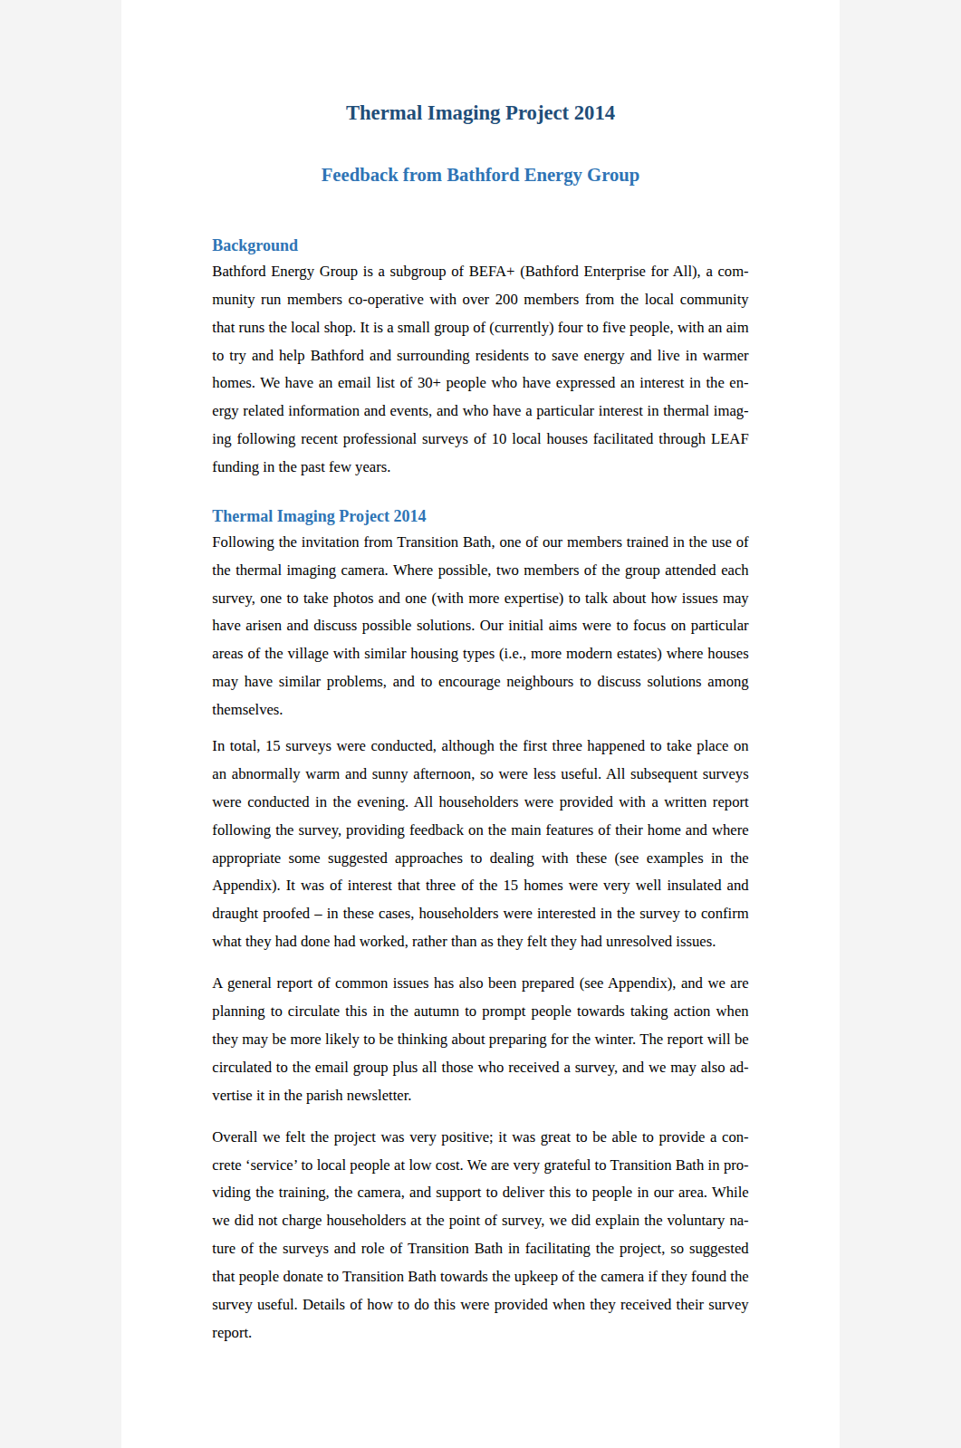Thermal Imaging Project 2014 Feedback from Bathford Energy Group
Background
Bathford Energy Group is a subgroup of BEFA+ (Bathford Enterprise for All), a community run members co-operative with over 200 members from the local community that runs the local shop. It is a small group of (currently) four to five people, with an aim to try and help Bathford and surrounding residents to save energy and live in warmer homes. We have an email list of 30+ people who have expressed an interest in the energy related information and events, and who have a particular interest in thermal imaging following recent professional surveys of 10 local houses facilitated through LEAF funding in the past few years.
Thermal Imaging Project 2014
Following the invitation from Transition Bath, one of our members trained in the use of the thermal imaging camera. Where possible, two members of the group attended each survey, one to take photos and one (with more expertise) to talk about how issues may have arisen and discuss possible solutions. Our initial aims were to focus on particular areas of the village with similar housing types (i.e., more modern estates) where houses may have similar problems, and to encourage neighbours to discuss solutions among themselves.
In total, 15 surveys were conducted, although the first three happened to take place on an abnormally warm and sunny afternoon, so were less useful. All subsequent surveys were conducted in the evening. All householders were provided with a written report following the survey, providing feedback on the main features of their home and where appropriate some suggested approaches to dealing with these (see examples in the Appendix). It was of interest that three of the 15 homes were very well insulated and draught proofed – in these cases, householders were interested in the survey to confirm what they had done had worked, rather than as they felt they had unresolved issues.
A general report of common issues has also been prepared (see Appendix), and we are planning to circulate this in the autumn to prompt people towards taking action when they may be more likely to be thinking about preparing for the winter. The report will be circulated to the email group plus all those who received a survey, and we may also advertise it in the parish newsletter.
Overall we felt the project was very positive; it was great to be able to provide a concrete ‘service’ to local people at low cost. We are very grateful to Transition Bath in providing the training, the camera, and support to deliver this to people in our area. While we did not charge householders at the point of survey, we did explain the voluntary nature of the surveys and role of Transition Bath in facilitating the project, so suggested that people donate to Transition Bath towards the upkeep of the camera if they found the survey useful. Details of how to do this were provided when they received their survey report.